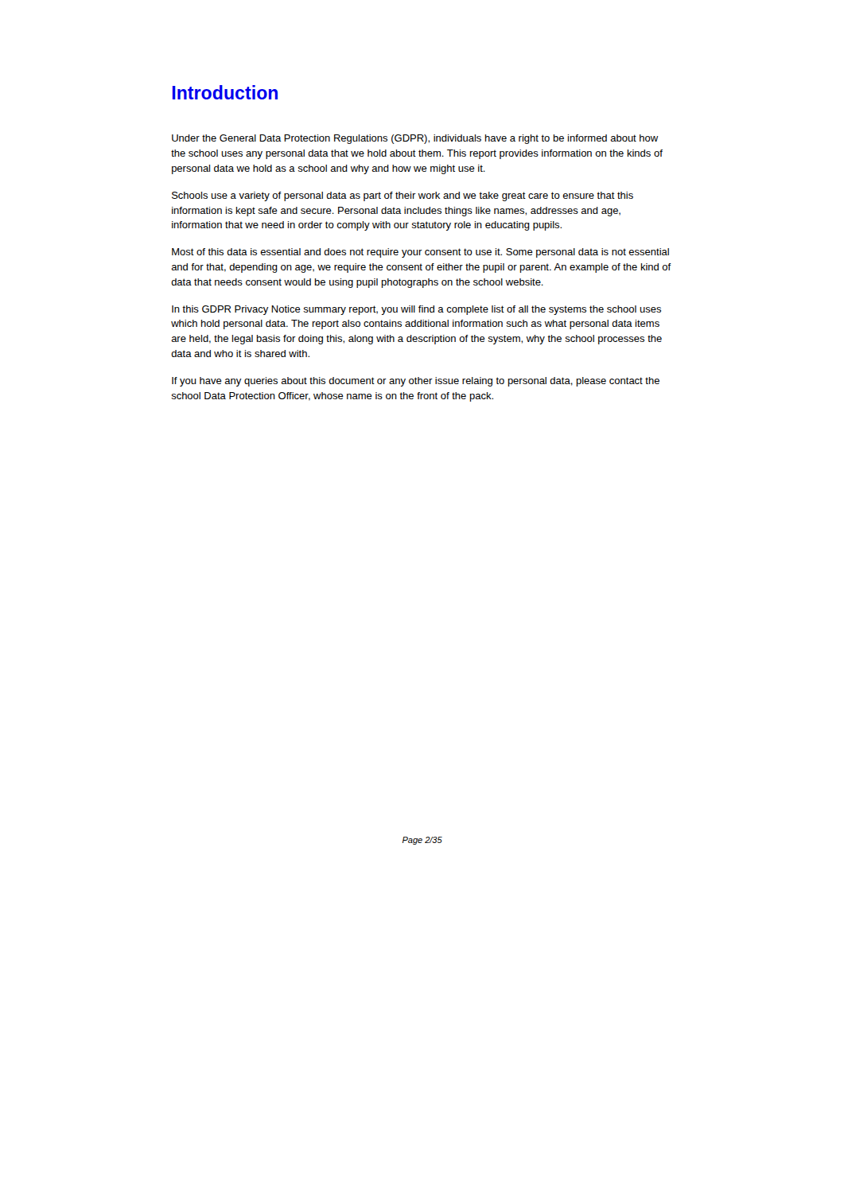Introduction
Under the General Data Protection Regulations (GDPR), individuals have a right to be informed about how the school uses any personal data that we hold about them. This report provides information on the kinds of personal data we hold as a school and why and how we might use it.
Schools use a variety of personal data as part of their work and we take great care to ensure that this information is kept safe and secure. Personal data includes things like names, addresses and age, information that we need in order to comply with our statutory role in educating pupils.
Most of this data is essential and does not require your consent to use it. Some personal data is not essential and for that, depending on age, we require the consent of either the pupil or parent. An example of the kind of data that needs consent would be using pupil photographs on the school website.
In this GDPR Privacy Notice summary report, you will find a complete list of all the systems the school uses which hold personal data. The report also contains additional information such as what personal data items are held, the legal basis for doing this, along with a description of the system, why the school processes the data and who it is shared with.
If you have any queries about this document or any other issue relaing to personal data, please contact the school Data Protection Officer, whose name is on the front of the pack.
Page 2/35